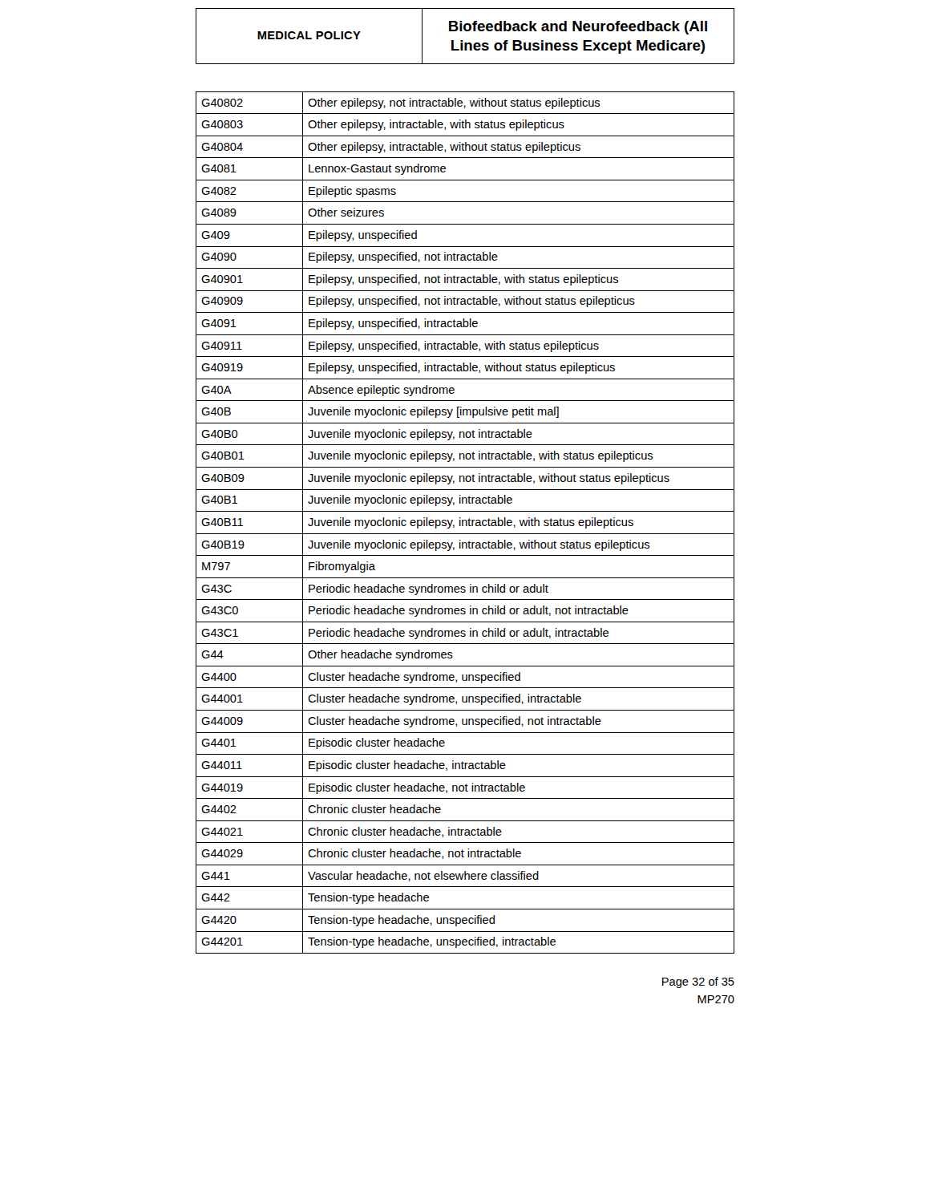| MEDICAL POLICY | Biofeedback and Neurofeedback (All Lines of Business Except Medicare) |
| G40802 | Other epilepsy, not intractable, without status epilepticus |
| G40803 | Other epilepsy, intractable, with status epilepticus |
| G40804 | Other epilepsy, intractable, without status epilepticus |
| G4081 | Lennox-Gastaut syndrome |
| G4082 | Epileptic spasms |
| G4089 | Other seizures |
| G409 | Epilepsy, unspecified |
| G4090 | Epilepsy, unspecified, not intractable |
| G40901 | Epilepsy, unspecified, not intractable, with status epilepticus |
| G40909 | Epilepsy, unspecified, not intractable, without status epilepticus |
| G4091 | Epilepsy, unspecified, intractable |
| G40911 | Epilepsy, unspecified, intractable, with status epilepticus |
| G40919 | Epilepsy, unspecified, intractable, without status epilepticus |
| G40A | Absence epileptic syndrome |
| G40B | Juvenile myoclonic epilepsy [impulsive petit mal] |
| G40B0 | Juvenile myoclonic epilepsy, not intractable |
| G40B01 | Juvenile myoclonic epilepsy, not intractable, with status epilepticus |
| G40B09 | Juvenile myoclonic epilepsy, not intractable, without status epilepticus |
| G40B1 | Juvenile myoclonic epilepsy, intractable |
| G40B11 | Juvenile myoclonic epilepsy, intractable, with status epilepticus |
| G40B19 | Juvenile myoclonic epilepsy, intractable, without status epilepticus |
| M797 | Fibromyalgia |
| G43C | Periodic headache syndromes in child or adult |
| G43C0 | Periodic headache syndromes in child or adult, not intractable |
| G43C1 | Periodic headache syndromes in child or adult, intractable |
| G44 | Other headache syndromes |
| G4400 | Cluster headache syndrome, unspecified |
| G44001 | Cluster headache syndrome, unspecified, intractable |
| G44009 | Cluster headache syndrome, unspecified, not intractable |
| G4401 | Episodic cluster headache |
| G44011 | Episodic cluster headache, intractable |
| G44019 | Episodic cluster headache, not intractable |
| G4402 | Chronic cluster headache |
| G44021 | Chronic cluster headache, intractable |
| G44029 | Chronic cluster headache, not intractable |
| G441 | Vascular headache, not elsewhere classified |
| G442 | Tension-type headache |
| G4420 | Tension-type headache, unspecified |
| G44201 | Tension-type headache, unspecified, intractable |
Page 32 of 35
MP270